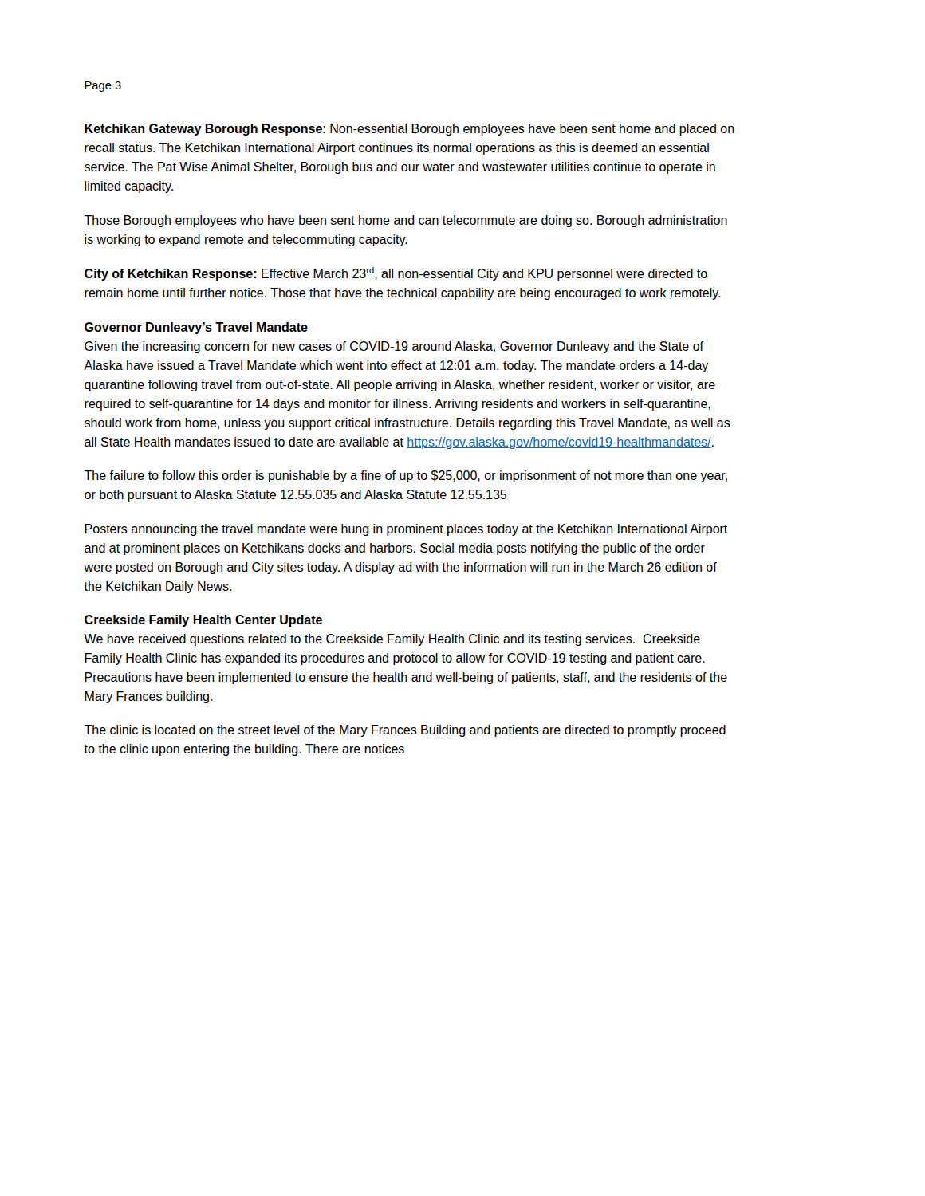Page 3
Ketchikan Gateway Borough Response: Non-essential Borough employees have been sent home and placed on recall status. The Ketchikan International Airport continues its normal operations as this is deemed an essential service. The Pat Wise Animal Shelter, Borough bus and our water and wastewater utilities continue to operate in limited capacity.
Those Borough employees who have been sent home and can telecommute are doing so. Borough administration is working to expand remote and telecommuting capacity.
City of Ketchikan Response: Effective March 23rd, all non-essential City and KPU personnel were directed to remain home until further notice. Those that have the technical capability are being encouraged to work remotely.
Governor Dunleavy’s Travel Mandate
Given the increasing concern for new cases of COVID-19 around Alaska, Governor Dunleavy and the State of Alaska have issued a Travel Mandate which went into effect at 12:01 a.m. today. The mandate orders a 14-day quarantine following travel from out-of-state. All people arriving in Alaska, whether resident, worker or visitor, are required to self-quarantine for 14 days and monitor for illness. Arriving residents and workers in self-quarantine, should work from home, unless you support critical infrastructure. Details regarding this Travel Mandate, as well as all State Health mandates issued to date are available at https://gov.alaska.gov/home/covid19-healthmandates/.
The failure to follow this order is punishable by a fine of up to $25,000, or imprisonment of not more than one year, or both pursuant to Alaska Statute 12.55.035 and Alaska Statute 12.55.135
Posters announcing the travel mandate were hung in prominent places today at the Ketchikan International Airport and at prominent places on Ketchikans docks and harbors. Social media posts notifying the public of the order were posted on Borough and City sites today. A display ad with the information will run in the March 26 edition of the Ketchikan Daily News.
Creekside Family Health Center Update
We have received questions related to the Creekside Family Health Clinic and its testing services. Creekside Family Health Clinic has expanded its procedures and protocol to allow for COVID-19 testing and patient care. Precautions have been implemented to ensure the health and well-being of patients, staff, and the residents of the Mary Frances building.
The clinic is located on the street level of the Mary Frances Building and patients are directed to promptly proceed to the clinic upon entering the building. There are notices